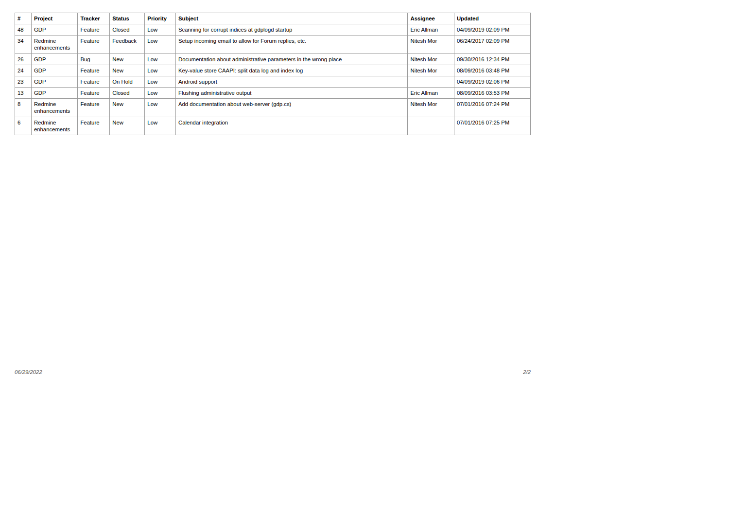| # | Project | Tracker | Status | Priority | Subject | Assignee | Updated |
| --- | --- | --- | --- | --- | --- | --- | --- |
| 48 | GDP | Feature | Closed | Low | Scanning for corrupt indices at gdplogd startup | Eric Allman | 04/09/2019 02:09 PM |
| 34 | Redmine enhancements | Feature | Feedback | Low | Setup incoming email to allow for Forum replies, etc. | Nitesh Mor | 06/24/2017 02:09 PM |
| 26 | GDP | Bug | New | Low | Documentation about administrative parameters in the wrong place | Nitesh Mor | 09/30/2016 12:34 PM |
| 24 | GDP | Feature | New | Low | Key-value store CAAPI: split data log and index log | Nitesh Mor | 08/09/2016 03:48 PM |
| 23 | GDP | Feature | On Hold | Low | Android support | | 04/09/2019 02:06 PM |
| 13 | GDP | Feature | Closed | Low | Flushing administrative output | Eric Allman | 08/09/2016 03:53 PM |
| 8 | Redmine enhancements | Feature | New | Low | Add documentation about web-server (gdp.cs) | Nitesh Mor | 07/01/2016 07:24 PM |
| 6 | Redmine enhancements | Feature | New | Low | Calendar integration | | 07/01/2016 07:25 PM |
06/29/2022 2/2